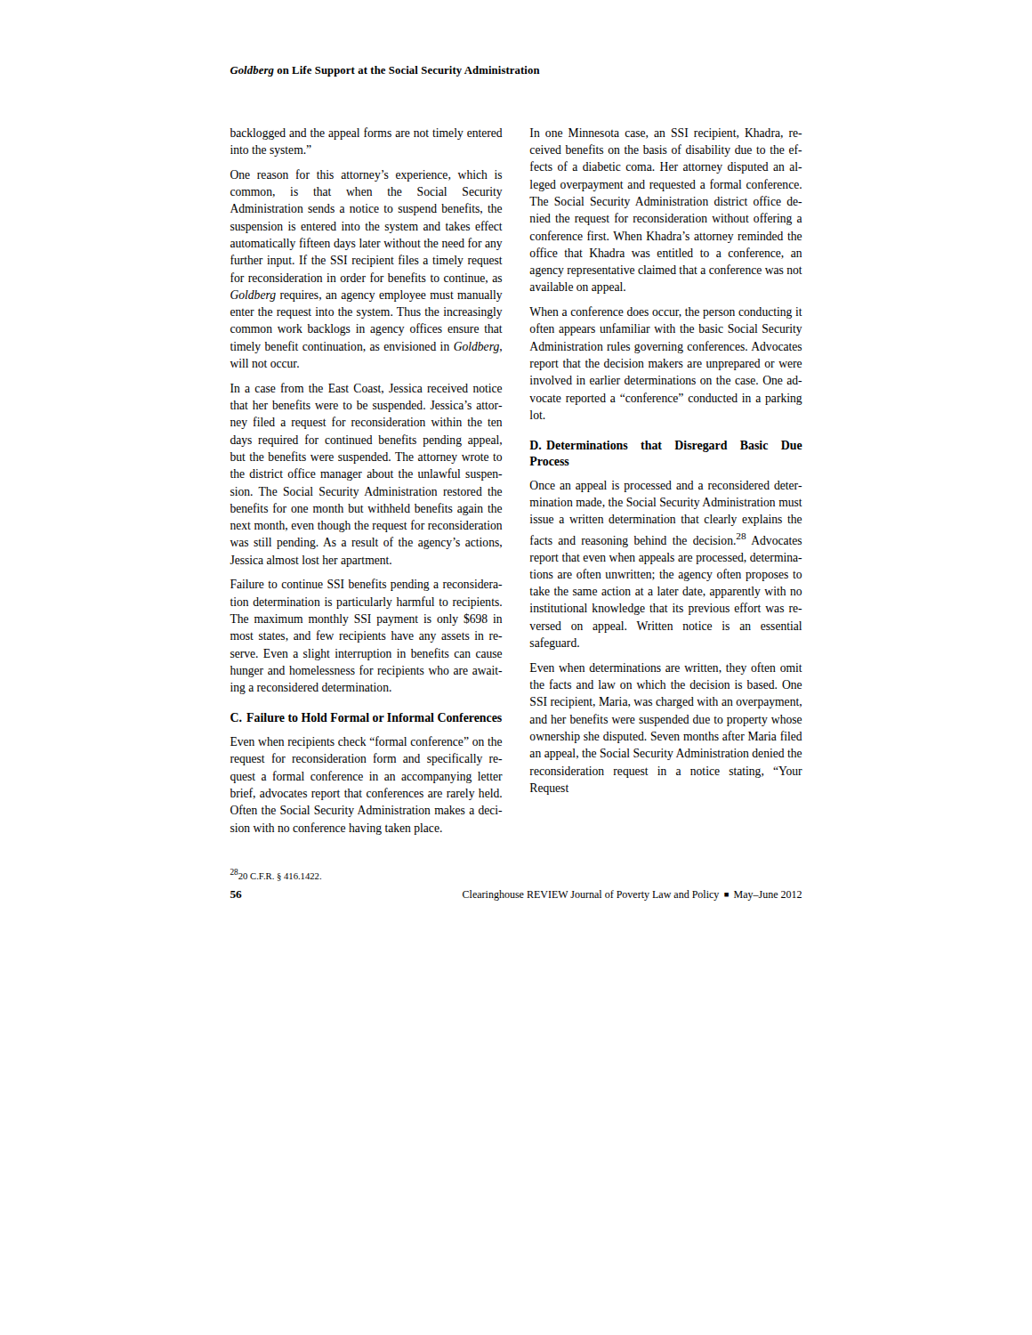Goldberg on Life Support at the Social Security Administration
backlogged and the appeal forms are not timely entered into the system.”
One reason for this attorney’s experience, which is common, is that when the Social Security Administration sends a notice to suspend benefits, the suspension is entered into the system and takes effect automatically fifteen days later without the need for any further input. If the SSI recipient files a timely request for reconsideration in order for benefits to continue, as Goldberg requires, an agency employee must manually enter the request into the system. Thus the increasingly common work backlogs in agency offices ensure that timely benefit continuation, as envisioned in Goldberg, will not occur.
In a case from the East Coast, Jessica received notice that her benefits were to be suspended. Jessica’s attorney filed a request for reconsideration within the ten days required for continued benefits pending appeal, but the benefits were suspended. The attorney wrote to the district office manager about the unlawful suspension. The Social Security Administration restored the benefits for one month but withheld benefits again the next month, even though the request for reconsideration was still pending. As a result of the agency’s actions, Jessica almost lost her apartment.
Failure to continue SSI benefits pending a reconsideration determination is particularly harmful to recipients. The maximum monthly SSI payment is only $698 in most states, and few recipients have any assets in reserve. Even a slight interruption in benefits can cause hunger and homelessness for recipients who are awaiting a reconsidered determination.
C. Failure to Hold Formal or Informal Conferences
Even when recipients check “formal conference” on the request for reconsideration form and specifically request a formal conference in an accompanying letter brief, advocates report that conferences are rarely held. Often the Social Security Administration makes a decision with no conference having taken place.
In one Minnesota case, an SSI recipient, Khadra, received benefits on the basis of disability due to the effects of a diabetic coma. Her attorney disputed an alleged overpayment and requested a formal conference. The Social Security Administration district office denied the request for reconsideration without offering a conference first. When Khadra’s attorney reminded the office that Khadra was entitled to a conference, an agency representative claimed that a conference was not available on appeal.
When a conference does occur, the person conducting it often appears unfamiliar with the basic Social Security Administration rules governing conferences. Advocates report that the decision makers are unprepared or were involved in earlier determinations on the case. One advocate reported a “conference” conducted in a parking lot.
D. Determinations that Disregard Basic Due Process
Once an appeal is processed and a reconsidered determination made, the Social Security Administration must issue a written determination that clearly explains the facts and reasoning behind the decision.28 Advocates report that even when appeals are processed, determinations are often unwritten; the agency often proposes to take the same action at a later date, apparently with no institutional knowledge that its previous effort was reversed on appeal. Written notice is an essential safeguard.
Even when determinations are written, they often omit the facts and law on which the decision is based. One SSI recipient, Maria, was charged with an overpayment, and her benefits were suspended due to property whose ownership she disputed. Seven months after Maria filed an appeal, the Social Security Administration denied the reconsideration request in a notice stating, “Your Request
2820 C.F.R. § 416.1422.
56 Clearinghouse REVIEW Journal of Poverty Law and Policy ■ May–June 2012